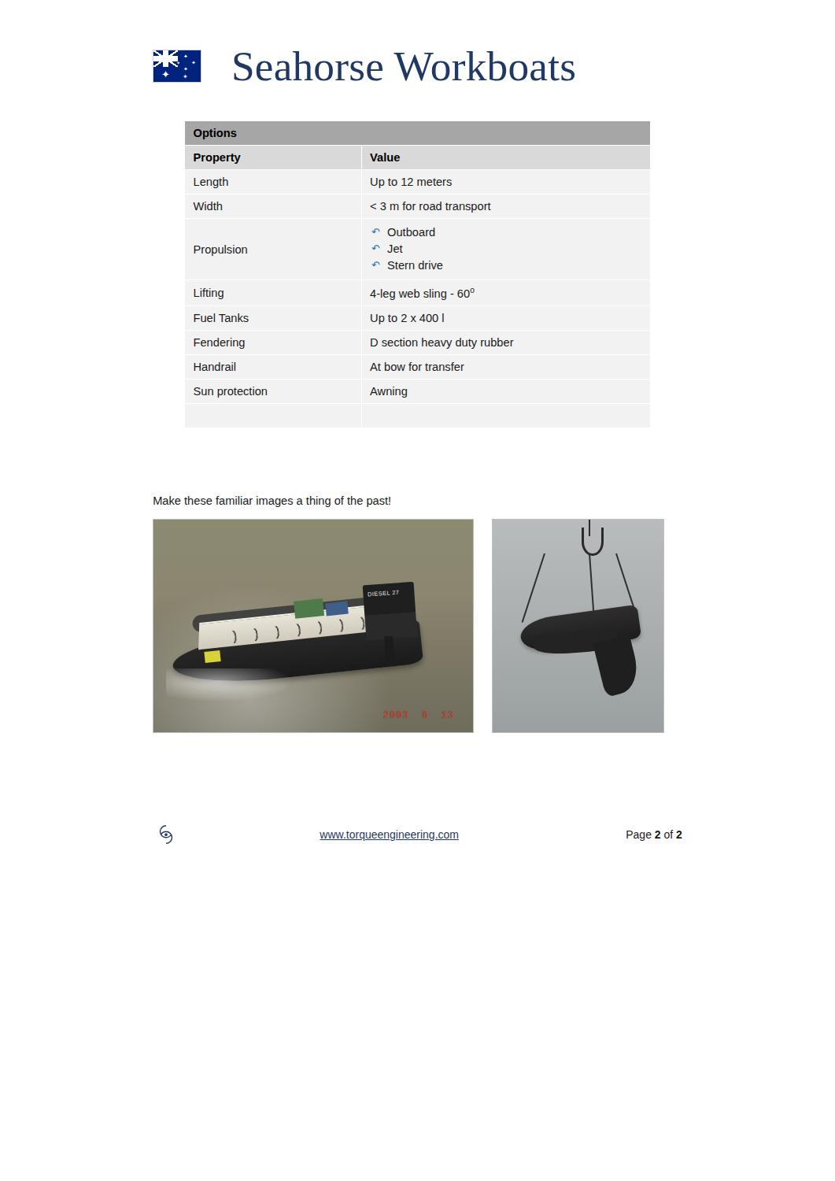✦
✦
✦
✦
✦
✦
Seahorse Workboats
| Options |
| --- |
| Property | Value |
| Length | Up to 12 meters |
| Width | < 3 m for road transport |
| Propulsion | Outboard Jet Stern drive |
| Lifting | 4-leg web sling - 60 o |
| Fuel Tanks | Up to 2 x 400 l |
| Fendering | D section heavy duty rubber |
| Handrail | At bow for transfer |
| Sun protection | Awning |
Make these familiar images a thing of the past!
DIESEL 27
2003 6 13
www.torqueengineering.com
Page 2 of 2